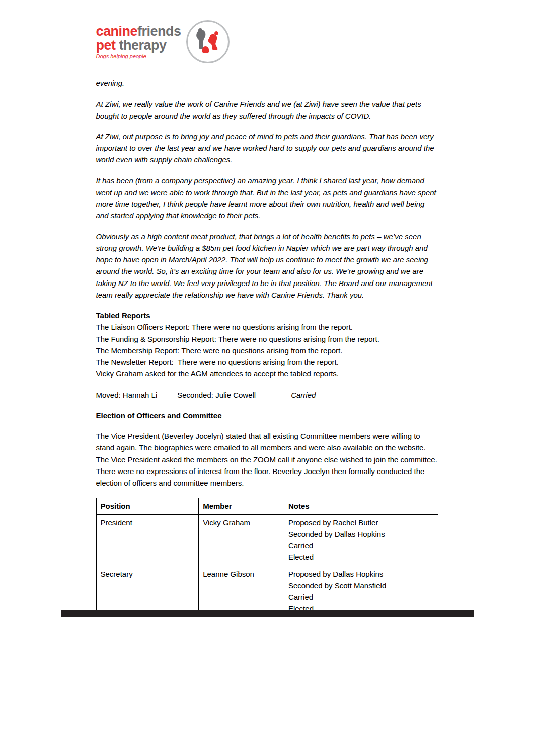canine friends
pet therapy
Dogs helping people
evening.
At Ziwi, we really value the work of Canine Friends and we (at Ziwi) have seen the value that pets bought to people around the world as they suffered through the impacts of COVID.
At Ziwi, out purpose is to bring joy and peace of mind to pets and their guardians. That has been very important to over the last year and we have worked hard to supply our pets and guardians around the world even with supply chain challenges.
It has been (from a company perspective) an amazing year. I think I shared last year, how demand went up and we were able to work through that. But in the last year, as pets and guardians have spent more time together, I think people have learnt more about their own nutrition, health and well being and started applying that knowledge to their pets.
Obviously as a high content meat product, that brings a lot of health benefits to pets – we’ve seen strong growth. We’re building a $85m pet food kitchen in Napier which we are part way through and hope to have open in March/April 2022. That will help us continue to meet the growth we are seeing around the world. So, it’s an exciting time for your team and also for us. We’re growing and we are taking NZ to the world. We feel very privileged to be in that position. The Board and our management team really appreciate the relationship we have with Canine Friends. Thank you.
Tabled Reports
The Liaison Officers Report: There were no questions arising from the report.
The Funding & Sponsorship Report: There were no questions arising from the report.
The Membership Report: There were no questions arising from the report.
The Newsletter Report: There were no questions arising from the report.
Vicky Graham asked for the AGM attendees to accept the tabled reports.
Moved: Hannah Li Seconded: Julie Cowell Carried
Election of Officers and Committee
The Vice President (Beverley Jocelyn) stated that all existing Committee members were willing to stand again. The biographies were emailed to all members and were also available on the website. The Vice President asked the members on the ZOOM call if anyone else wished to join the committee. There were no expressions of interest from the floor. Beverley Jocelyn then formally conducted the election of officers and committee members.
| Position | Member | Notes |
| --- | --- | --- |
| President | Vicky Graham | Proposed by Rachel Butler Seconded by Dallas Hopkins Carried Elected |
| Secretary | Leanne Gibson | Proposed by Dallas Hopkins Seconded by Scott Mansfield Carried Elected |